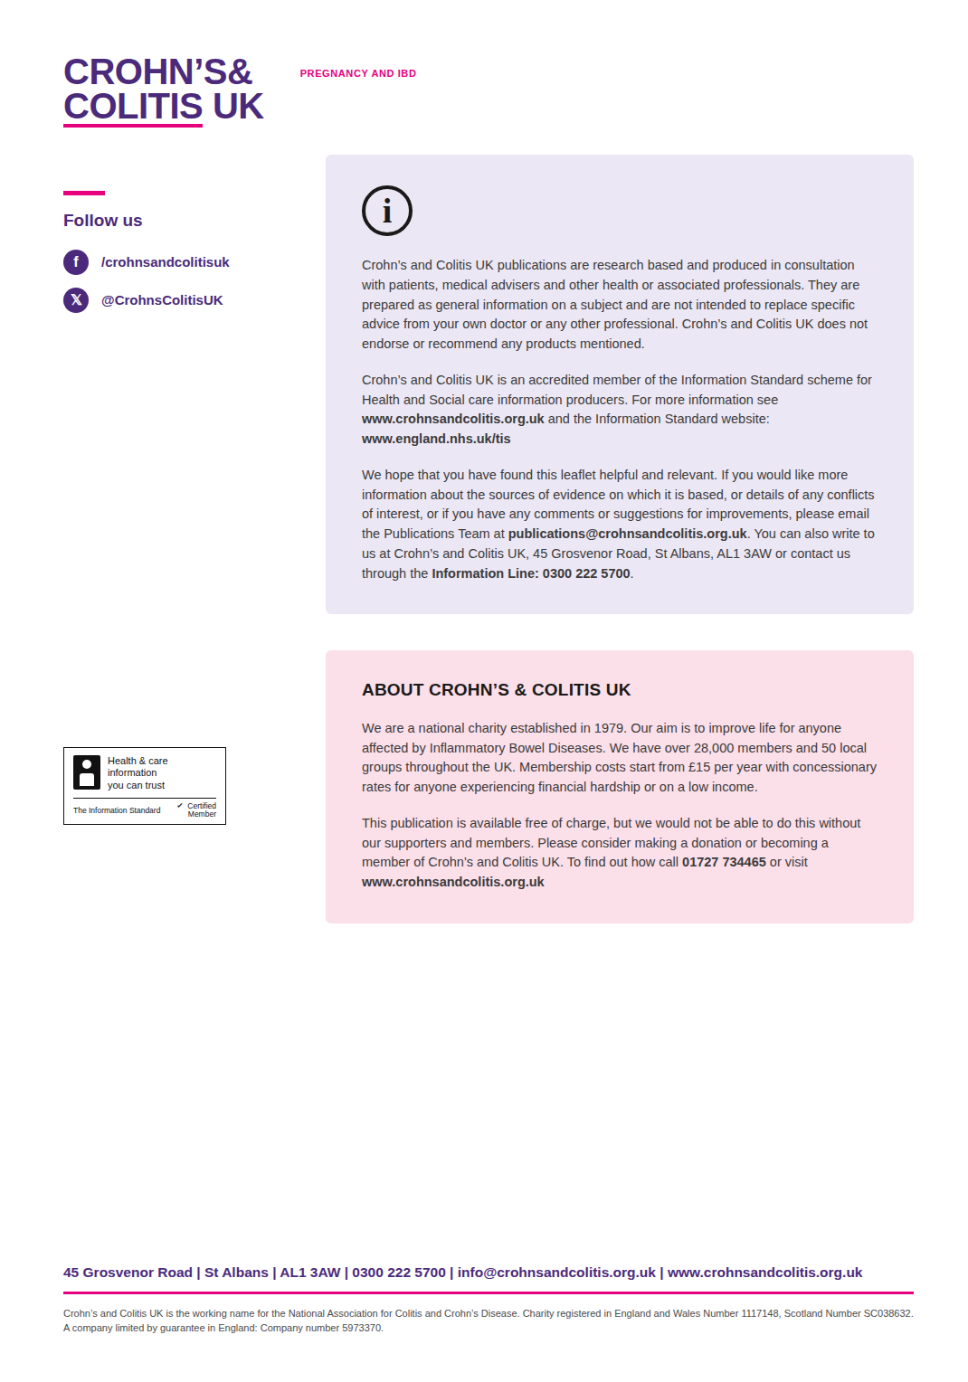CROHN’S&
COLITIS UK
PREGNANCY AND IBD
Follow us
f /crohnsandcolitisuk
𝕏 @CrohnsColitisUK
Health & care
information
you can trust
The Information Standard ✓Certified
Member
i
Crohn’s and Colitis UK publications are research based and produced in consultation with patients, medical advisers and other health or associated professionals. They are prepared as general information on a subject and are not intended to replace specific advice from your own doctor or any other professional. Crohn’s and Colitis UK does not endorse or recommend any products mentioned.
Crohn’s and Colitis UK is an accredited member of the Information Standard scheme for Health and Social care information producers. For more information see www.crohnsandcolitis.org.uk and the Information Standard website: www.england.nhs.uk/tis
We hope that you have found this leaflet helpful and relevant. If you would like more information about the sources of evidence on which it is based, or details of any conflicts of interest, or if you have any comments or suggestions for improvements, please email the Publications Team at publications@crohnsandcolitis.org.uk. You can also write to us at Crohn’s and Colitis UK, 45 Grosvenor Road, St Albans, AL1 3AW or contact us through the Information Line: 0300 222 5700.
ABOUT CROHN’S & COLITIS UK
We are a national charity established in 1979. Our aim is to improve life for anyone affected by Inflammatory Bowel Diseases. We have over 28,000 members and 50 local groups throughout the UK. Membership costs start from £15 per year with concessionary rates for anyone experiencing financial hardship or on a low income.
This publication is available free of charge, but we would not be able to do this without our supporters and members. Please consider making a donation or becoming a member of Crohn’s and Colitis UK. To find out how call 01727 734465 or visit www.crohnsandcolitis.org.uk
45 Grosvenor Road | St Albans | AL1 3AW | 0300 222 5700 | info@crohnsandcolitis.org.uk | www.crohnsandcolitis.org.uk
Crohn’s and Colitis UK is the working name for the National Association for Colitis and Crohn’s Disease. Charity registered in England and Wales Number 1117148, Scotland Number SC038632. A company limited by guarantee in England: Company number 5973370.